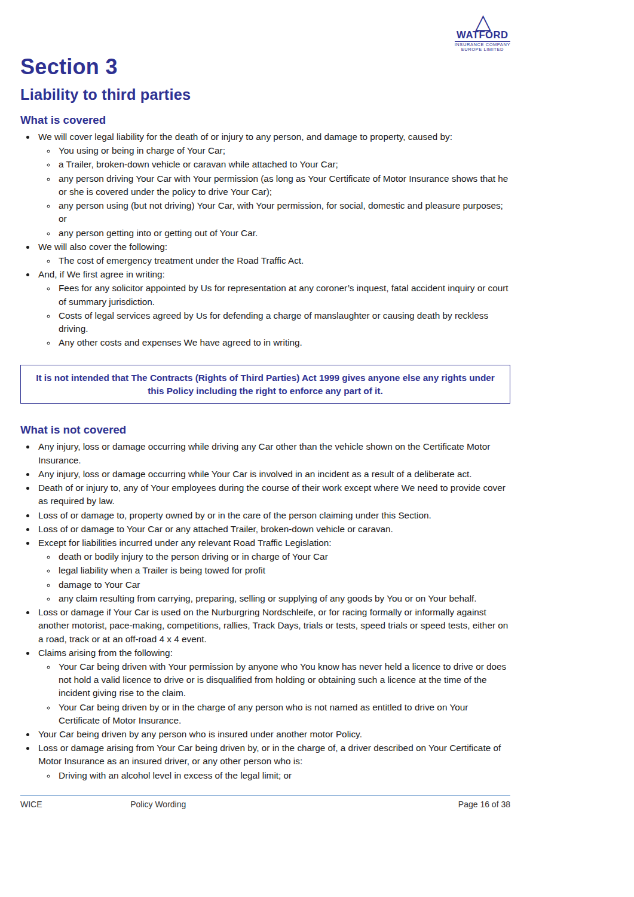△ WATFORD INSURANCE COMPANY
EUROPE LIMITED
Section 3
Liability to third parties
What is covered
We will cover legal liability for the death of or injury to any person, and damage to property, caused by:
You using or being in charge of Your Car;
a Trailer, broken-down vehicle or caravan while attached to Your Car;
any person driving Your Car with Your permission (as long as Your Certificate of Motor Insurance shows that he or she is covered under the policy to drive Your Car);
any person using (but not driving) Your Car, with Your permission, for social, domestic and pleasure purposes; or
any person getting into or getting out of Your Car.
We will also cover the following:
The cost of emergency treatment under the Road Traffic Act.
And, if We first agree in writing:
Fees for any solicitor appointed by Us for representation at any coroner’s inquest, fatal accident inquiry or court of summary jurisdiction.
Costs of legal services agreed by Us for defending a charge of manslaughter or causing death by reckless driving.
Any other costs and expenses We have agreed to in writing.
It is not intended that The Contracts (Rights of Third Parties) Act 1999 gives anyone else any rights under this Policy including the right to enforce any part of it.
What is not covered
Any injury, loss or damage occurring while driving any Car other than the vehicle shown on the Certificate Motor Insurance.
Any injury, loss or damage occurring while Your Car is involved in an incident as a result of a deliberate act.
Death of or injury to, any of Your employees during the course of their work except where We need to provide cover as required by law.
Loss of or damage to, property owned by or in the care of the person claiming under this Section.
Loss of or damage to Your Car or any attached Trailer, broken-down vehicle or caravan.
Except for liabilities incurred under any relevant Road Traffic Legislation:
death or bodily injury to the person driving or in charge of Your Car
legal liability when a Trailer is being towed for profit
damage to Your Car
any claim resulting from carrying, preparing, selling or supplying of any goods by You or on Your behalf.
Loss or damage if Your Car is used on the Nurburgring Nordschleife, or for racing formally or informally against another motorist, pace-making, competitions, rallies, Track Days, trials or tests, speed trials or speed tests, either on a road, track or at an off-road 4 x 4 event.
Claims arising from the following:
Your Car being driven with Your permission by anyone who You know has never held a licence to drive or does not hold a valid licence to drive or is disqualified from holding or obtaining such a licence at the time of the incident giving rise to the claim.
Your Car being driven by or in the charge of any person who is not named as entitled to drive on Your Certificate of Motor Insurance.
Your Car being driven by any person who is insured under another motor Policy.
Loss or damage arising from Your Car being driven by, or in the charge of, a driver described on Your Certificate of Motor Insurance as an insured driver, or any other person who is:
Driving with an alcohol level in excess of the legal limit; or
WICE Policy Wording Page 16 of 38